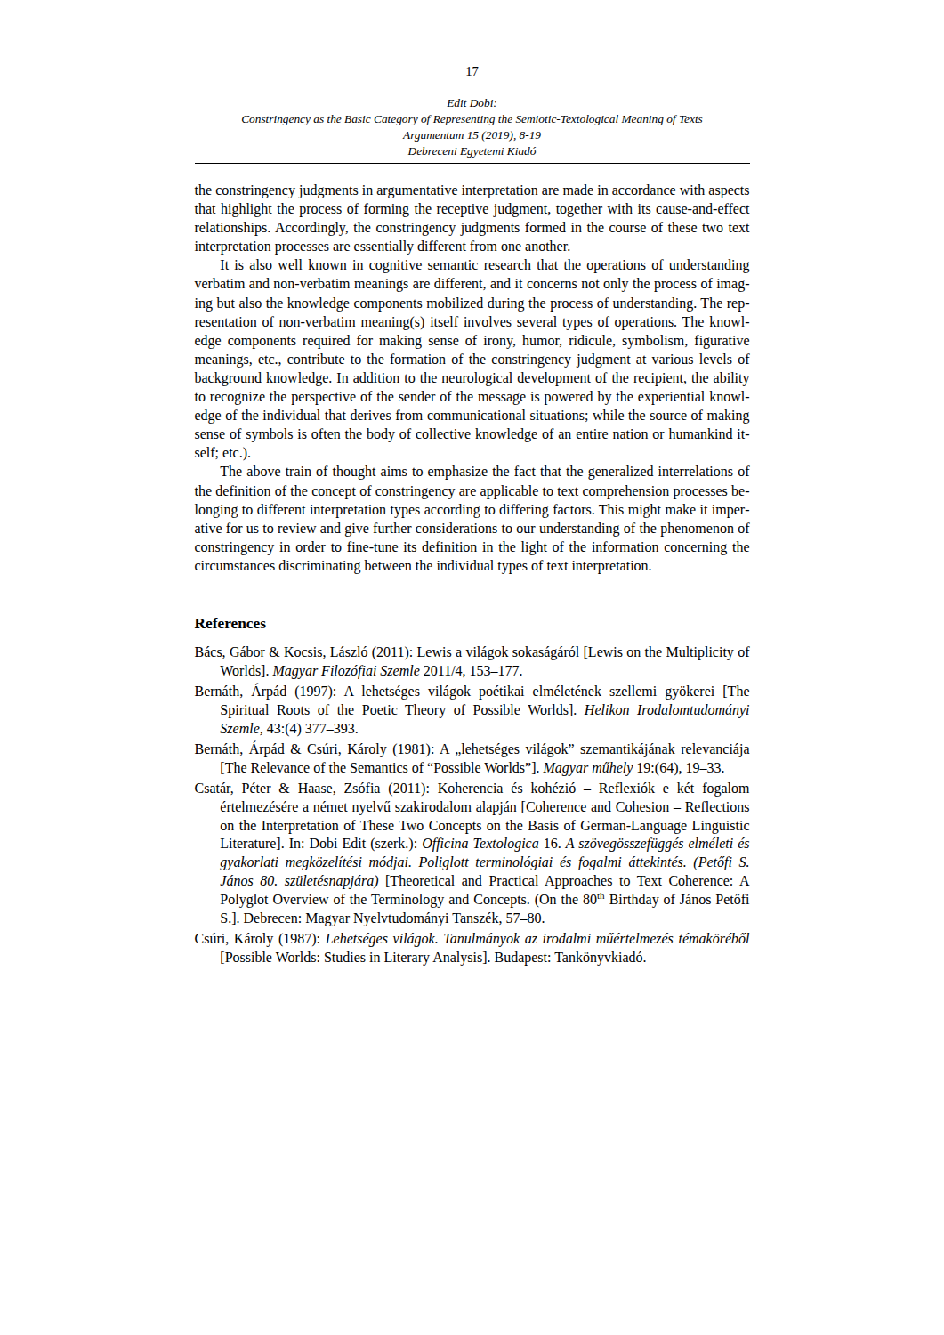17
Edit Dobi:
Constringency as the Basic Category of Representing the Semiotic-Textological Meaning of Texts
Argumentum 15 (2019), 8-19
Debreceni Egyetemi Kiadó
the constringency judgments in argumentative interpretation are made in accordance with aspects that highlight the process of forming the receptive judgment, together with its cause-and-effect relationships. Accordingly, the constringency judgments formed in the course of these two text interpretation processes are essentially different from one another.
It is also well known in cognitive semantic research that the operations of understanding verbatim and non-verbatim meanings are different, and it concerns not only the process of imaging but also the knowledge components mobilized during the process of understanding. The representation of non-verbatim meaning(s) itself involves several types of operations. The knowledge components required for making sense of irony, humor, ridicule, symbolism, figurative meanings, etc., contribute to the formation of the constringency judgment at various levels of background knowledge. In addition to the neurological development of the recipient, the ability to recognize the perspective of the sender of the message is powered by the experiential knowledge of the individual that derives from communicational situations; while the source of making sense of symbols is often the body of collective knowledge of an entire nation or humankind itself; etc.).
The above train of thought aims to emphasize the fact that the generalized interrelations of the definition of the concept of constringency are applicable to text comprehension processes belonging to different interpretation types according to differing factors. This might make it imperative for us to review and give further considerations to our understanding of the phenomenon of constringency in order to fine-tune its definition in the light of the information concerning the circumstances discriminating between the individual types of text interpretation.
References
Bács, Gábor & Kocsis, László (2011): Lewis a világok sokaságáról [Lewis on the Multiplicity of Worlds]. Magyar Filozófiai Szemle 2011/4, 153–177.
Bernáth, Árpád (1997): A lehetséges világok poétikai elméletének szellemi gyökerei [The Spiritual Roots of the Poetic Theory of Possible Worlds]. Helikon Irodalomtudományi Szemle, 43:(4) 377–393.
Bernáth, Árpád & Csúri, Károly (1981): A „lehetséges világok” szemantikájának relevanciája [The Relevance of the Semantics of “Possible Worlds”]. Magyar műhely 19:(64), 19–33.
Csatár, Péter & Haase, Zsófia (2011): Koherencia és kohézió – Reflexiók e két fogalom értelmezésére a német nyelvű szakirodalom alapján [Coherence and Cohesion – Reflections on the Interpretation of These Two Concepts on the Basis of German-Language Linguistic Literature]. In: Dobi Edit (szerk.): Officina Textologica 16. A szövegösszefüggés elméleti és gyakorlati megközelítési módjai. Poliglott terminológiai és fogalmi áttekintés. (Petőfi S. János 80. születésnapjára) [Theoretical and Practical Approaches to Text Coherence: A Polyglot Overview of the Terminology and Concepts. (On the 80th Birthday of János Petőfi S.]. Debrecen: Magyar Nyelvtudományi Tanszék, 57–80.
Csúri, Károly (1987): Lehetséges világok. Tanulmányok az irodalmi műértelmezés témaköréből [Possible Worlds: Studies in Literary Analysis]. Budapest: Tankönyvkiadó.